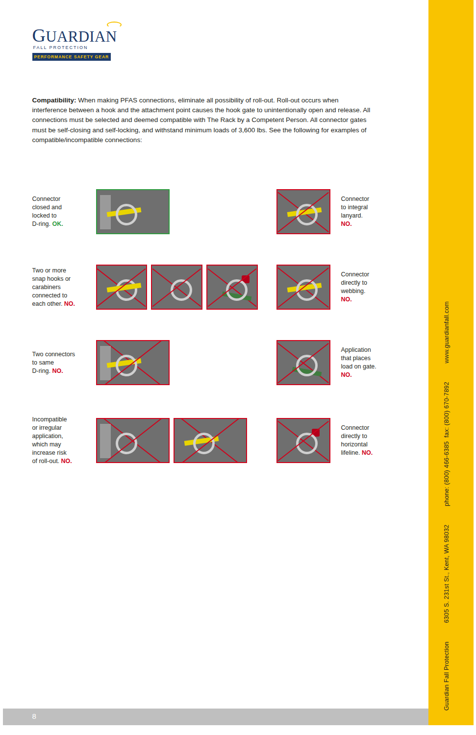Guardian Fall Protection 6305 S. 231st St., Kent, WA 98032 phone: (800) 466-6385 fax: (800) 670-7892 www.guardianfall.com
GUARDIAN
FALL PROTECTION
PERFORMANCE SAFETY GEAR
Compatibility: When making PFAS connections, eliminate all possibility of roll-out. Roll-out occurs when interference between a hook and the attachment point causes the hook gate to unintentionally open and release. All connections must be selected and deemed compatible with The Rack by a Competent Person. All connector gates must be self-closing and self-locking, and withstand minimum loads of 3,600 lbs. See the following for examples of compatible/incompatible connections:
Connector
closed and
locked to
D-ring. OK.
Connector
to integral
lanyard.
NO.
Two or more
snap hooks or
carabiners
connected to
each other. NO.
Connector
directly to
webbing.
NO.
Two connectors
to same
D-ring. NO.
Application
that places
load on gate.
NO.
Incompatible
or irregular
application,
which may
increase risk
of roll-out. NO.
Connector
directly to
horizontal
lifeline. NO.
8